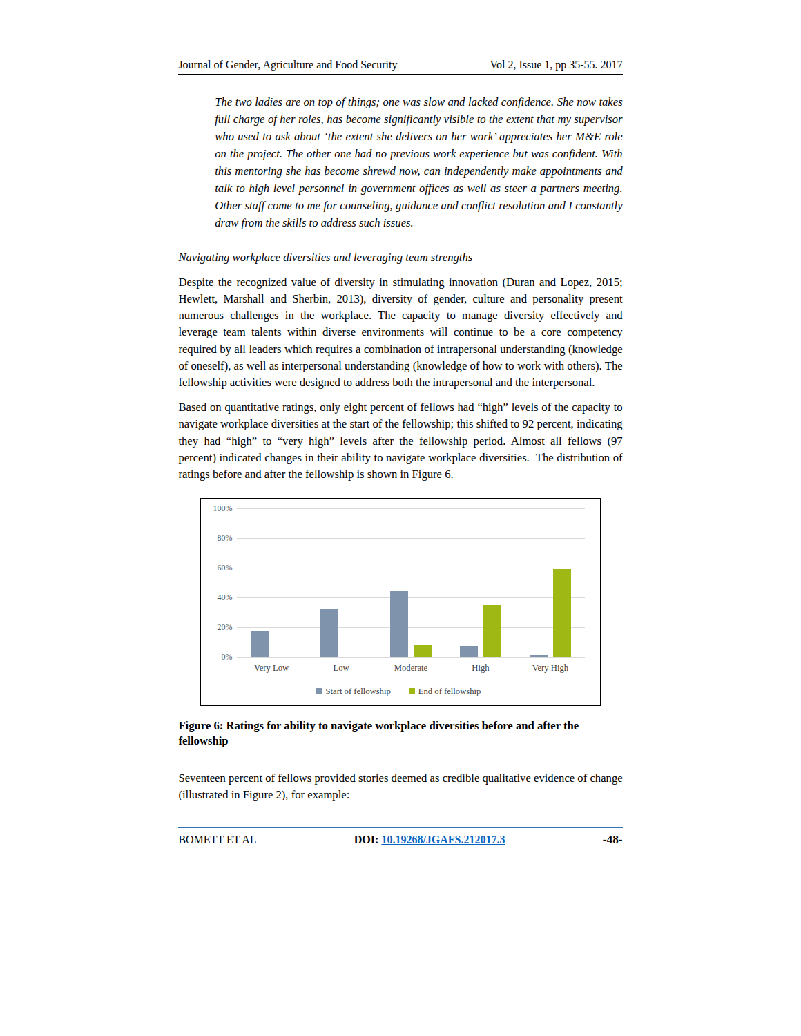Journal of Gender, Agriculture and Food Security
Vol 2, Issue 1, pp 35-55. 2017
The two ladies are on top of things; one was slow and lacked confidence. She now takes full charge of her roles, has become significantly visible to the extent that my supervisor who used to ask about ‘the extent she delivers on her work’ appreciates her M&E role on the project. The other one had no previous work experience but was confident. With this mentoring she has become shrewd now, can independently make appointments and talk to high level personnel in government offices as well as steer a partners meeting. Other staff come to me for counseling, guidance and conflict resolution and I constantly draw from the skills to address such issues.
Navigating workplace diversities and leveraging team strengths
Despite the recognized value of diversity in stimulating innovation (Duran and Lopez, 2015; Hewlett, Marshall and Sherbin, 2013), diversity of gender, culture and personality present numerous challenges in the workplace. The capacity to manage diversity effectively and leverage team talents within diverse environments will continue to be a core competency required by all leaders which requires a combination of intrapersonal understanding (knowledge of oneself), as well as interpersonal understanding (knowledge of how to work with others). The fellowship activities were designed to address both the intrapersonal and the interpersonal.
Based on quantitative ratings, only eight percent of fellows had “high” levels of the capacity to navigate workplace diversities at the start of the fellowship; this shifted to 92 percent, indicating they had “high” to “very high” levels after the fellowship period. Almost all fellows (97 percent) indicated changes in their ability to navigate workplace diversities. The distribution of ratings before and after the fellowship is shown in Figure 6.
100%
80%
60%
40%
20%
0%
Very Low
Low
Moderate
High
Very High
Start of fellowship
End of fellowship
Figure 6: Ratings for ability to navigate workplace diversities before and after the fellowship
Seventeen percent of fellows provided stories deemed as credible qualitative evidence of change (illustrated in Figure 2), for example:
BOMETT ET AL
DOI: 10.19268/JGAFS.212017.3
-48-